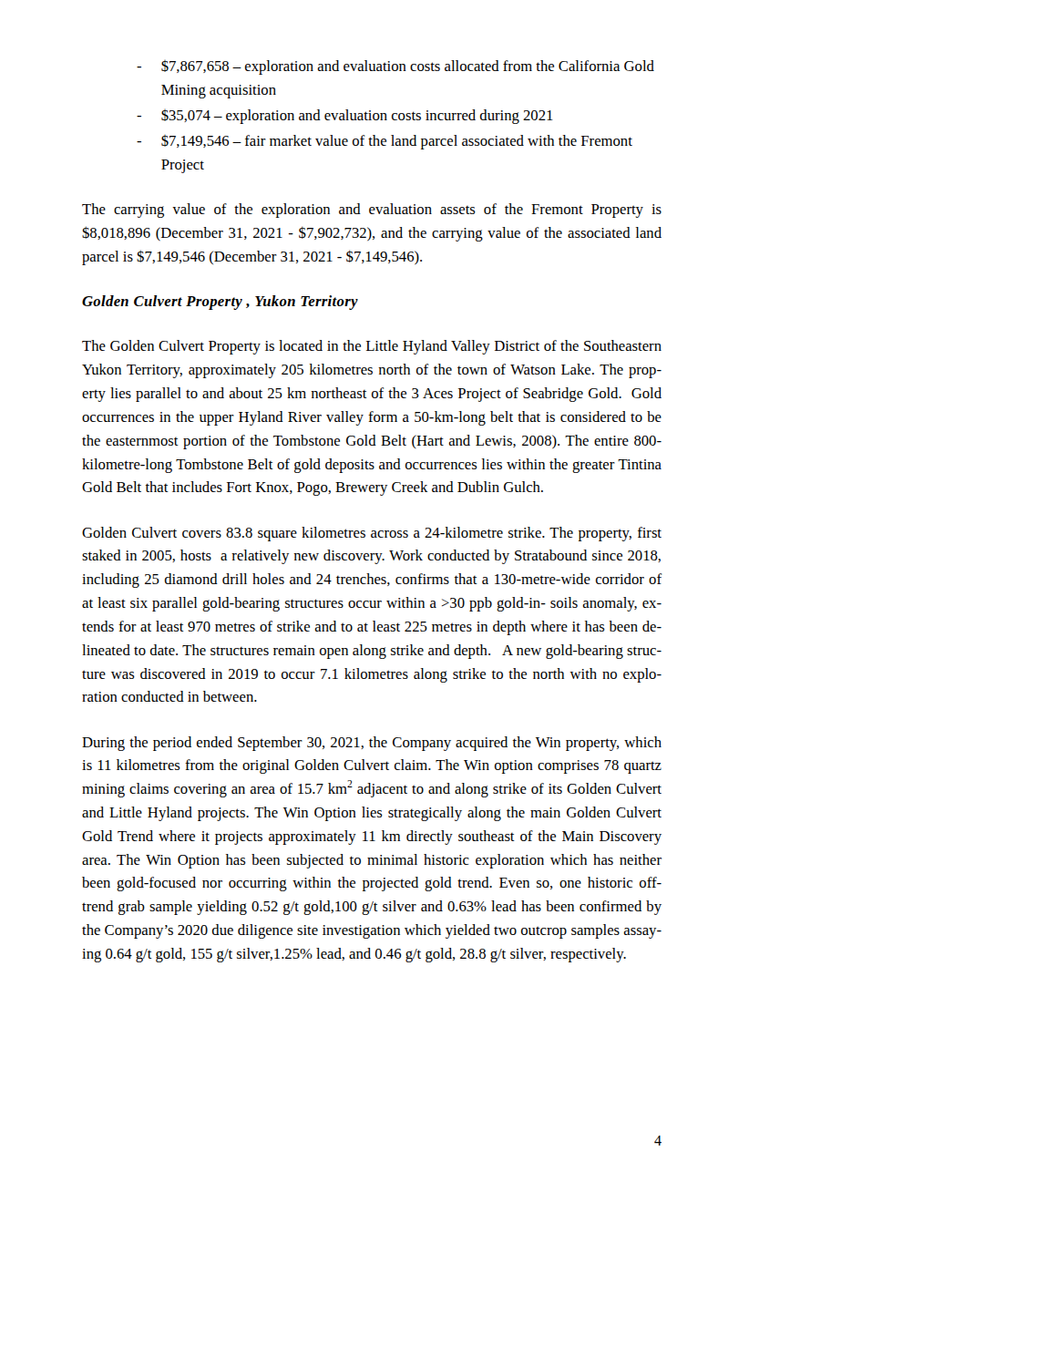$7,867,658 – exploration and evaluation costs allocated from the California Gold Mining acquisition
$35,074 – exploration and evaluation costs incurred during 2021
$7,149,546 – fair market value of the land parcel associated with the Fremont Project
The carrying value of the exploration and evaluation assets of the Fremont Property is $8,018,896 (December 31, 2021 - $7,902,732), and the carrying value of the associated land parcel is $7,149,546 (December 31, 2021 - $7,149,546).
Golden Culvert Property , Yukon Territory
The Golden Culvert Property is located in the Little Hyland Valley District of the Southeastern Yukon Territory, approximately 205 kilometres north of the town of Watson Lake. The property lies parallel to and about 25 km northeast of the 3 Aces Project of Seabridge Gold. Gold occurrences in the upper Hyland River valley form a 50-km-long belt that is considered to be the easternmost portion of the Tombstone Gold Belt (Hart and Lewis, 2008). The entire 800-kilometre-long Tombstone Belt of gold deposits and occurrences lies within the greater Tintina Gold Belt that includes Fort Knox, Pogo, Brewery Creek and Dublin Gulch.
Golden Culvert covers 83.8 square kilometres across a 24-kilometre strike. The property, first staked in 2005, hosts a relatively new discovery. Work conducted by Stratabound since 2018, including 25 diamond drill holes and 24 trenches, confirms that a 130-metre-wide corridor of at least six parallel gold-bearing structures occur within a >30 ppb gold-in- soils anomaly, extends for at least 970 metres of strike and to at least 225 metres in depth where it has been delineated to date. The structures remain open along strike and depth. A new gold-bearing structure was discovered in 2019 to occur 7.1 kilometres along strike to the north with no exploration conducted in between.
During the period ended September 30, 2021, the Company acquired the Win property, which is 11 kilometres from the original Golden Culvert claim. The Win option comprises 78 quartz mining claims covering an area of 15.7 km2 adjacent to and along strike of its Golden Culvert and Little Hyland projects. The Win Option lies strategically along the main Golden Culvert Gold Trend where it projects approximately 11 km directly southeast of the Main Discovery area. The Win Option has been subjected to minimal historic exploration which has neither been gold-focused nor occurring within the projected gold trend. Even so, one historic off-trend grab sample yielding 0.52 g/t gold,100 g/t silver and 0.63% lead has been confirmed by the Company’s 2020 due diligence site investigation which yielded two outcrop samples assaying 0.64 g/t gold, 155 g/t silver,1.25% lead, and 0.46 g/t gold, 28.8 g/t silver, respectively.
4